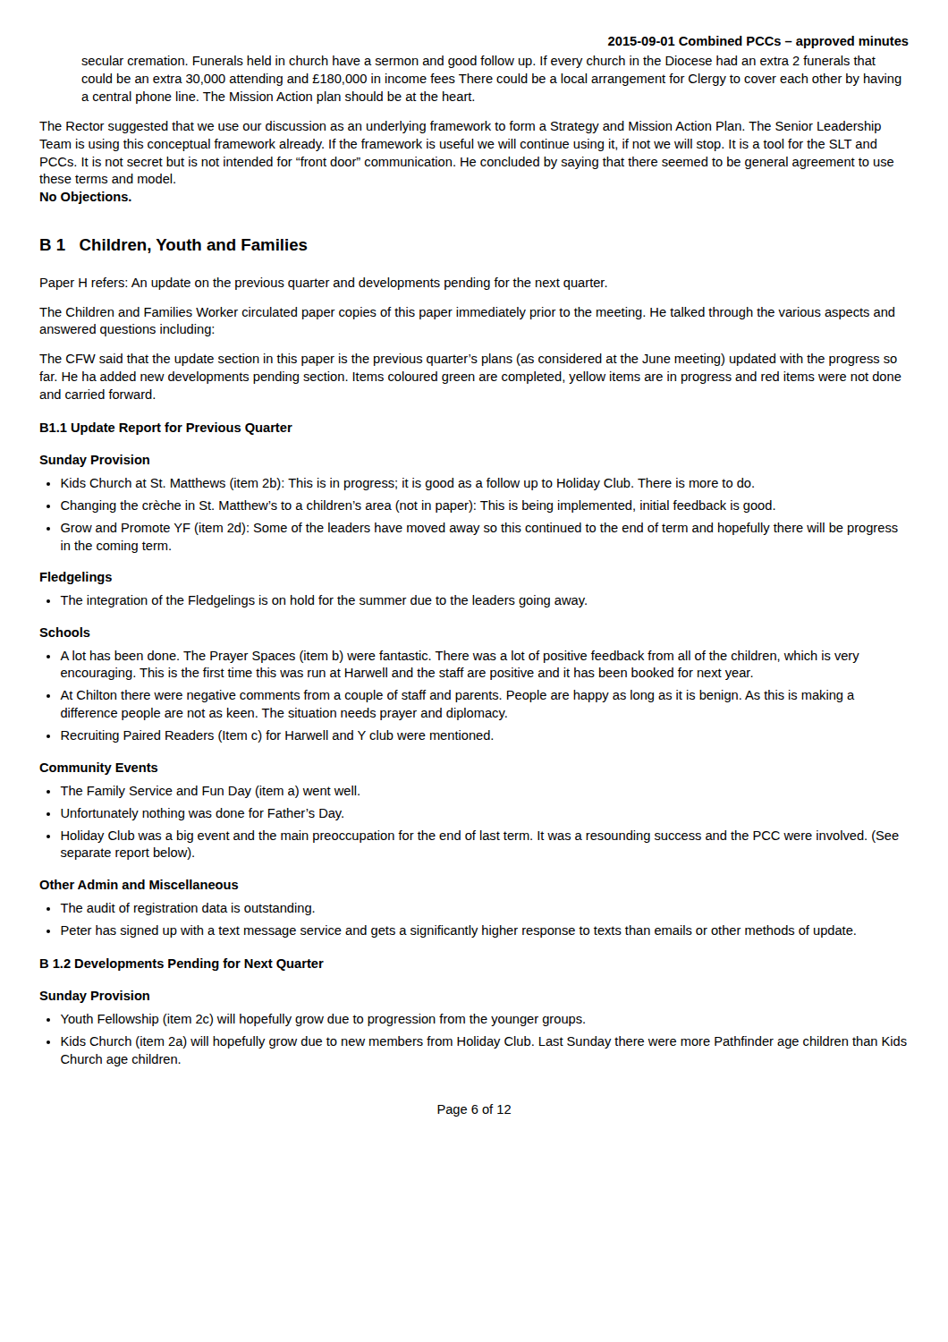2015-09-01 Combined PCCs – approved minutes
secular cremation. Funerals held in church have a sermon and good follow up. If every church in the Diocese had an extra 2 funerals that could be an extra 30,000 attending and £180,000 in income fees There could be a local arrangement for Clergy to cover each other by having a central phone line. The Mission Action plan should be at the heart.
The Rector suggested that we use our discussion as an underlying framework to form a Strategy and Mission Action Plan. The Senior Leadership Team is using this conceptual framework already. If the framework is useful we will continue using it, if not we will stop. It is a tool for the SLT and PCCs. It is not secret but is not intended for “front door” communication. He concluded by saying that there seemed to be general agreement to use these terms and model.
No Objections.
B 1 Children, Youth and Families
Paper H refers: An update on the previous quarter and developments pending for the next quarter.
The Children and Families Worker circulated paper copies of this paper immediately prior to the meeting. He talked through the various aspects and answered questions including:
The CFW said that the update section in this paper is the previous quarter’s plans (as considered at the June meeting) updated with the progress so far. He ha added new developments pending section. Items coloured green are completed, yellow items are in progress and red items were not done and carried forward.
B1.1 Update Report for Previous Quarter
Sunday Provision
Kids Church at St. Matthews (item 2b): This is in progress; it is good as a follow up to Holiday Club. There is more to do.
Changing the crèche in St. Matthew’s to a children’s area (not in paper): This is being implemented, initial feedback is good.
Grow and Promote YF (item 2d): Some of the leaders have moved away so this continued to the end of term and hopefully there will be progress in the coming term.
Fledgelings
The integration of the Fledgelings is on hold for the summer due to the leaders going away.
Schools
A lot has been done. The Prayer Spaces (item b) were fantastic. There was a lot of positive feedback from all of the children, which is very encouraging. This is the first time this was run at Harwell and the staff are positive and it has been booked for next year.
At Chilton there were negative comments from a couple of staff and parents. People are happy as long as it is benign. As this is making a difference people are not as keen. The situation needs prayer and diplomacy.
Recruiting Paired Readers (Item c) for Harwell and Y club were mentioned.
Community Events
The Family Service and Fun Day (item a) went well.
Unfortunately nothing was done for Father’s Day.
Holiday Club was a big event and the main preoccupation for the end of last term. It was a resounding success and the PCC were involved. (See separate report below).
Other Admin and Miscellaneous
The audit of registration data is outstanding.
Peter has signed up with a text message service and gets a significantly higher response to texts than emails or other methods of update.
B 1.2 Developments Pending for Next Quarter
Sunday Provision
Youth Fellowship (item 2c) will hopefully grow due to progression from the younger groups.
Kids Church (item 2a) will hopefully grow due to new members from Holiday Club. Last Sunday there were more Pathfinder age children than Kids Church age children.
Page 6 of 12